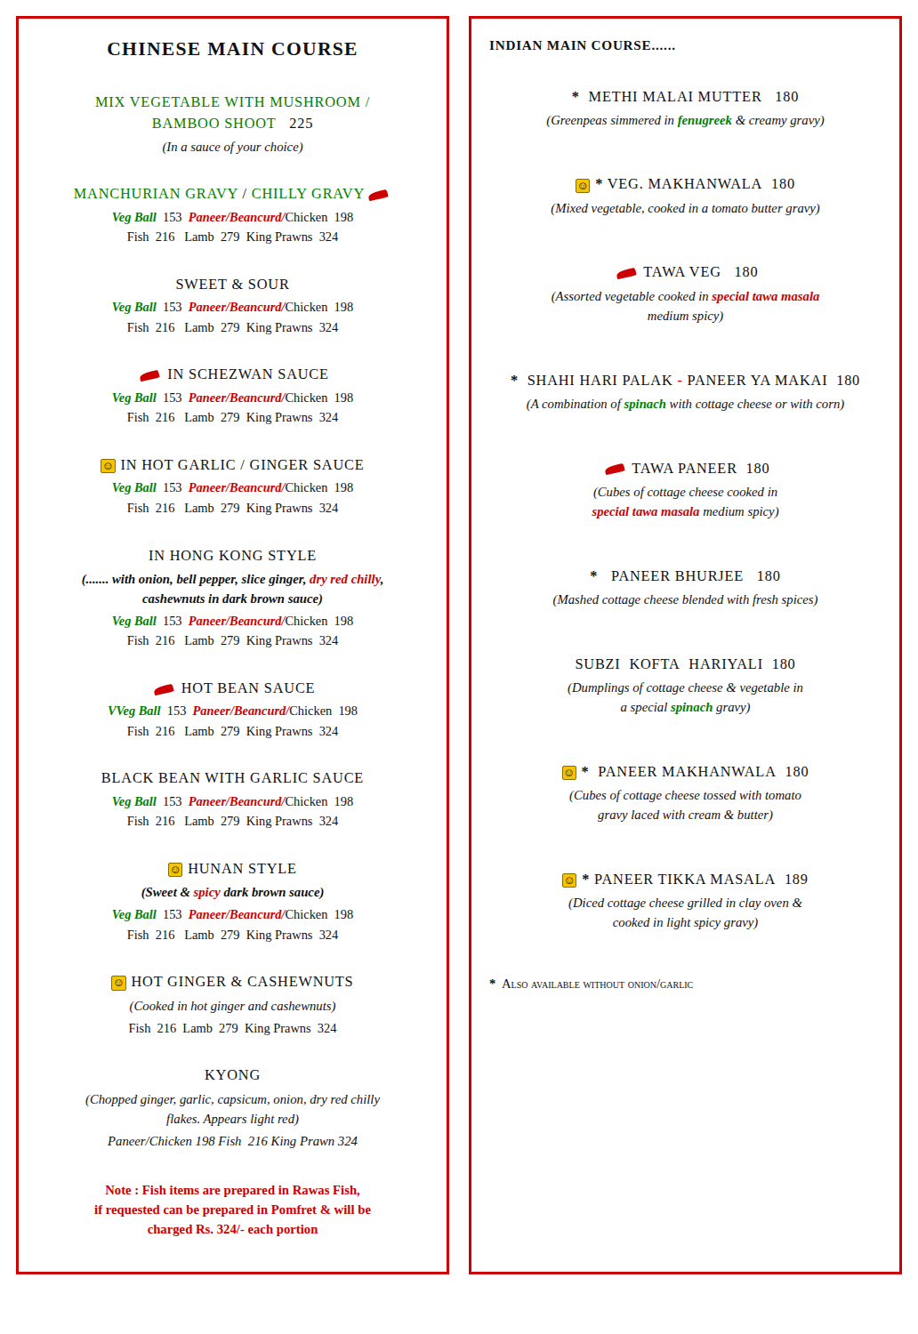CHINESE MAIN COURSE
MIX VEGETABLE WITH MUSHROOM /
BAMBOO SHOOT 225
(In a sauce of your choice)
MANCHURIAN GRAVY / CHILLY GRAVY
Veg Ball 153 Paneer/Beancurd/Chicken 198
Fish 216 Lamb 279 King Prawns 324
SWEET & SOUR
Veg Ball 153 Paneer/Beancurd/Chicken 198
Fish 216 Lamb 279 King Prawns 324
IN SCHEZWAN SAUCE
Veg Ball 153 Paneer/Beancurd/Chicken 198
Fish 216 Lamb 279 King Prawns 324
IN HOT GARLIC / GINGER SAUCE
Veg Ball 153 Paneer/Beancurd/Chicken 198
Fish 216 Lamb 279 King Prawns 324
IN HONG KONG STYLE
(....... with onion, bell pepper, slice ginger, dry red chilly,
cashewnuts in dark brown sauce)
Veg Ball 153 Paneer/Beancurd/Chicken 198
Fish 216 Lamb 279 King Prawns 324
HOT BEAN SAUCE
VVeg Ball 153 Paneer/Beancurd/Chicken 198
Fish 216 Lamb 279 King Prawns 324
BLACK BEAN WITH GARLIC SAUCE
Veg Ball 153 Paneer/Beancurd/Chicken 198
Fish 216 Lamb 279 King Prawns 324
HUNAN STYLE
(Sweet & spicy dark brown sauce)
Veg Ball 153 Paneer/Beancurd/Chicken 198
Fish 216 Lamb 279 King Prawns 324
HOT GINGER & CASHEWNUTS
(Cooked in hot ginger and cashewnuts)
Fish 216 Lamb 279 King Prawns 324
KYONG
(Chopped ginger, garlic, capsicum, onion, dry red chilly
flakes. Appears light red)
Paneer/Chicken 198 Fish 216 King Prawn 324
Note : Fish items are prepared in Rawas Fish,
if requested can be prepared in Pomfret & will be
charged Rs. 324/- each portion
INDIAN MAIN COURSE......
* METHI MALAI MUTTER 180
(Greenpeas simmered in fenugreek & creamy gravy)
* VEG. MAKHANWALA 180
(Mixed vegetable, cooked in a tomato butter gravy)
TAWA VEG 180
(Assorted vegetable cooked in special tawa masala
medium spicy)
* SHAHI HARI PALAK - PANEER YA MAKAI 180
(A combination of spinach with cottage cheese or with corn)
TAWA PANEER 180
(Cubes of cottage cheese cooked in
special tawa masala medium spicy)
* PANEER BHURJEE 180
(Mashed cottage cheese blended with fresh spices)
SUBZI KOFTA HARIYALI 180
(Dumplings of cottage cheese & vegetable in
a special spinach gravy)
* PANEER MAKHANWALA 180
(Cubes of cottage cheese tossed with tomato
gravy laced with cream & butter)
* PANEER TIKKA MASALA 189
(Diced cottage cheese grilled in clay oven &
cooked in light spicy gravy)
* Also available without onion/garlic